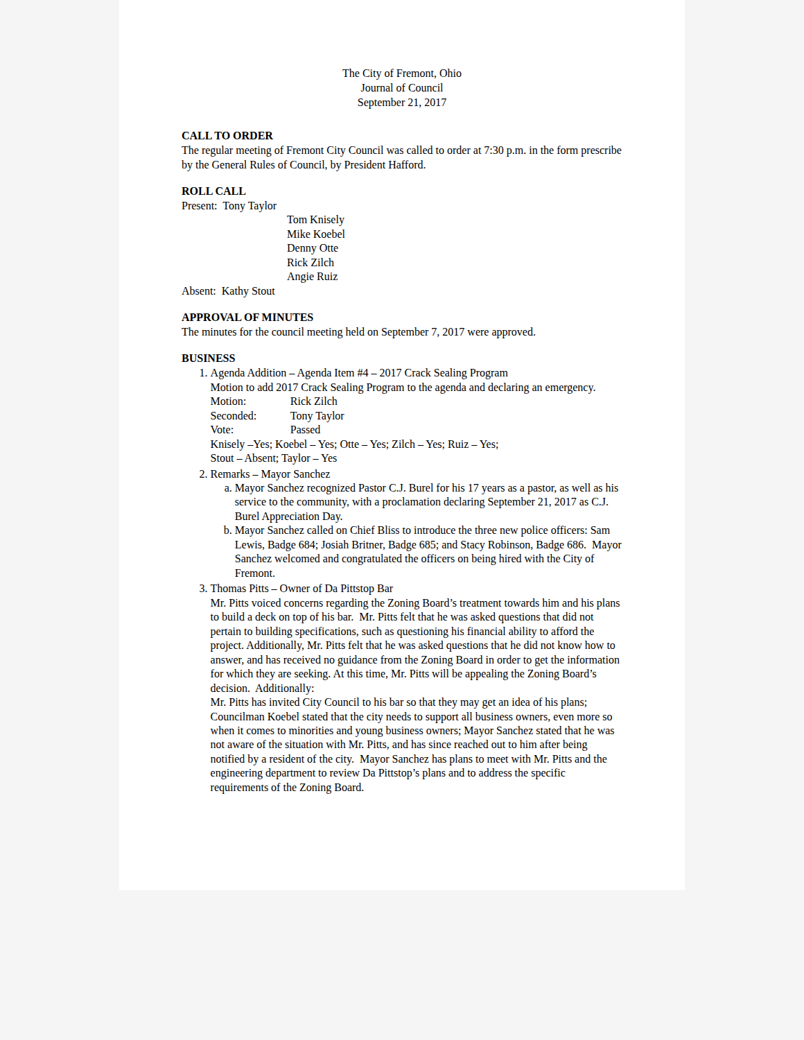The City of Fremont, Ohio
Journal of Council
September 21, 2017
CALL TO ORDER
The regular meeting of Fremont City Council was called to order at 7:30 p.m. in the form prescribe by the General Rules of Council, by President Hafford.
ROLL CALL
Present: Tony Taylor
Tom Knisely
Mike Koebel
Denny Otte
Rick Zilch
Angie Ruiz
Absent: Kathy Stout
APPROVAL OF MINUTES
The minutes for the council meeting held on September 7, 2017 were approved.
BUSINESS
Agenda Addition – Agenda Item #4 – 2017 Crack Sealing Program
Motion to add 2017 Crack Sealing Program to the agenda and declaring an emergency.
Motion: Rick Zilch Seconded: Tony Taylor Vote: Passed
Knisely –Yes; Koebel – Yes; Otte – Yes; Zilch – Yes; Ruiz – Yes;
Stout – Absent; Taylor – Yes
Remarks – Mayor Sanchez
Mayor Sanchez recognized Pastor C.J. Burel for his 17 years as a pastor, as well as his service to the community, with a proclamation declaring September 21, 2017 as C.J. Burel Appreciation Day.
Mayor Sanchez called on Chief Bliss to introduce the three new police officers: Sam Lewis, Badge 684; Josiah Britner, Badge 685; and Stacy Robinson, Badge 686. Mayor Sanchez welcomed and congratulated the officers on being hired with the City of Fremont.
Thomas Pitts – Owner of Da Pittstop Bar
Mr. Pitts voiced concerns regarding the Zoning Board’s treatment towards him and his plans to build a deck on top of his bar. Mr. Pitts felt that he was asked questions that did not pertain to building specifications, such as questioning his financial ability to afford the project. Additionally, Mr. Pitts felt that he was asked questions that he did not know how to answer, and has received no guidance from the Zoning Board in order to get the information for which they are seeking. At this time, Mr. Pitts will be appealing the Zoning Board’s decision. Additionally:
Mr. Pitts has invited City Council to his bar so that they may get an idea of his plans; Councilman Koebel stated that the city needs to support all business owners, even more so when it comes to minorities and young business owners; Mayor Sanchez stated that he was not aware of the situation with Mr. Pitts, and has since reached out to him after being notified by a resident of the city. Mayor Sanchez has plans to meet with Mr. Pitts and the engineering department to review Da Pittstop’s plans and to address the specific requirements of the Zoning Board.